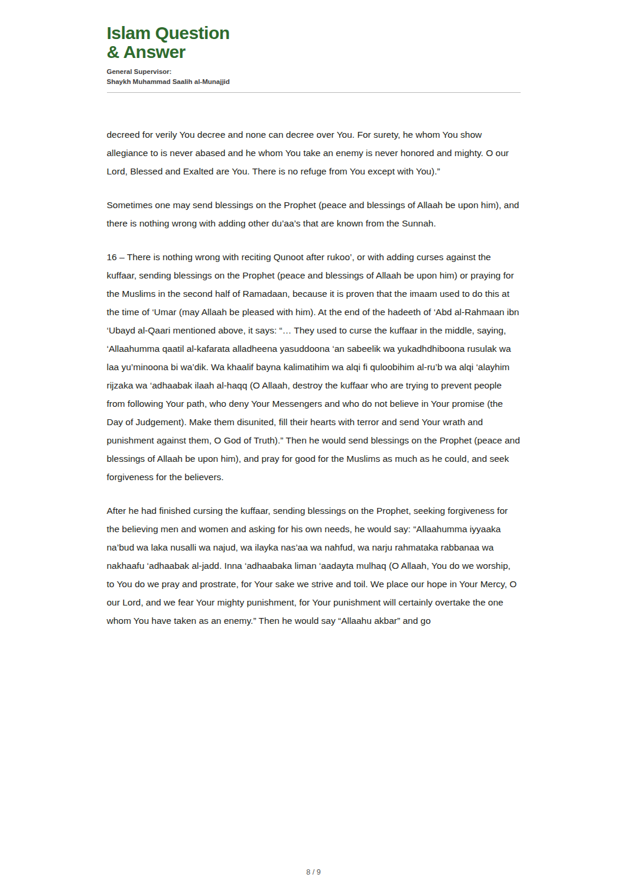Islam Question
& Answer
General Supervisor:
Shaykh Muhammad Saalih al-Munajjid
decreed for verily You decree and none can decree over You. For surety, he whom You show allegiance to is never abased and he whom You take an enemy is never honored and mighty. O our Lord, Blessed and Exalted are You. There is no refuge from You except with You).”
Sometimes one may send blessings on the Prophet (peace and blessings of Allaah be upon him), and there is nothing wrong with adding other du’aa’s that are known from the Sunnah.
16 – There is nothing wrong with reciting Qunoot after rukoo’, or with adding curses against the kuffaar, sending blessings on the Prophet (peace and blessings of Allaah be upon him) or praying for the Muslims in the second half of Ramadaan, because it is proven that the imaam used to do this at the time of ‘Umar (may Allaah be pleased with him). At the end of the hadeeth of ‘Abd al-Rahmaan ibn ‘Ubayd al-Qaari mentioned above, it says: “… They used to curse the kuffaar in the middle, saying, ‘Allaahumma qaatil al-kafarata alladheena yasuddoona ‘an sabeelik wa yukadhdhiboona rusulak wa laa yu’minoona bi wa’dik. Wa khaalif bayna kalimatihim wa alqi fi quloobihim al-ru’b wa alqi ‘alayhim rijzaka wa ‘adhaabak ilaah al-haqq (O Allaah, destroy the kuffaar who are trying to prevent people from following Your path, who deny Your Messengers and who do not believe in Your promise (the Day of Judgement). Make them disunited, fill their hearts with terror and send Your wrath and punishment against them, O God of Truth).” Then he would send blessings on the Prophet (peace and blessings of Allaah be upon him), and pray for good for the Muslims as much as he could, and seek forgiveness for the believers.
After he had finished cursing the kuffaar, sending blessings on the Prophet, seeking forgiveness for the believing men and women and asking for his own needs, he would say: “Allaahumma iyyaaka na’bud wa laka nusalli wa najud, wa ilayka nas’aa wa nahfud, wa narju rahmataka rabbanaa wa nakhaafu ‘adhaabak al-jadd. Inna ‘adhaabaka liman ‘aadayta mulhaq (O Allaah, You do we worship, to You do we pray and prostrate, for Your sake we strive and toil. We place our hope in Your Mercy, O our Lord, and we fear Your mighty punishment, for Your punishment will certainly overtake the one whom You have taken as an enemy.” Then he would say “Allaahu akbar” and go
8 / 9